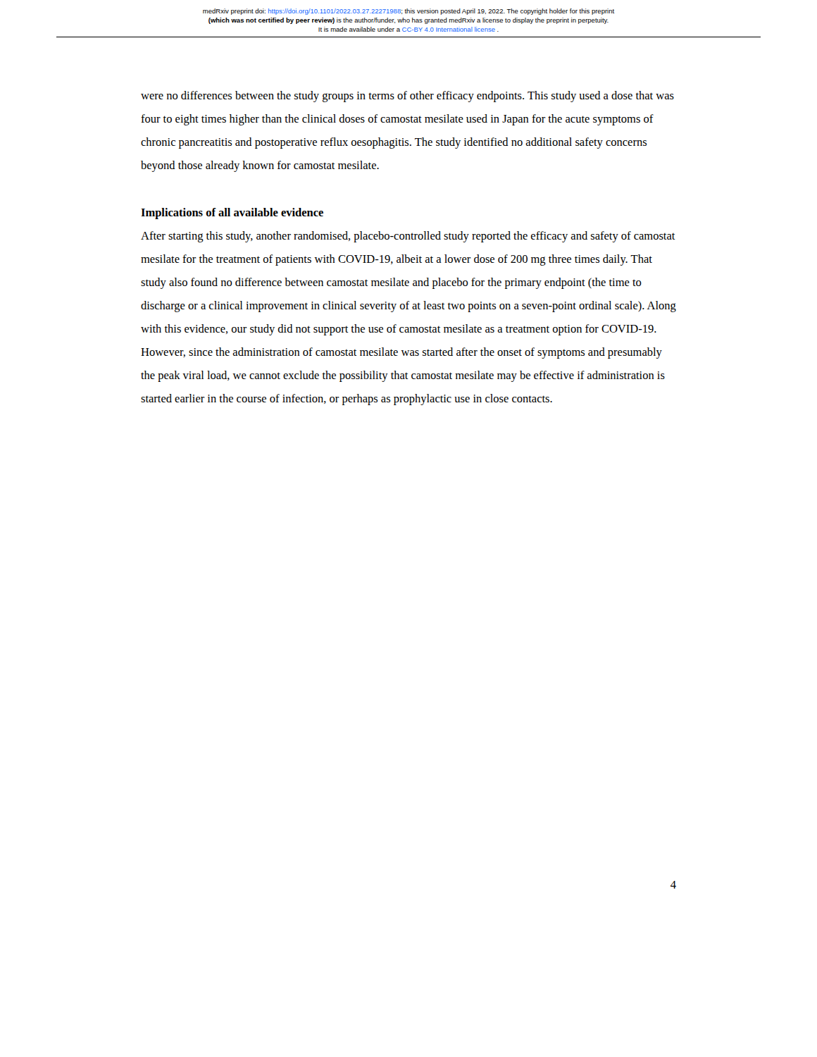medRxiv preprint doi: https://doi.org/10.1101/2022.03.27.22271988; this version posted April 19, 2022. The copyright holder for this preprint (which was not certified by peer review) is the author/funder, who has granted medRxiv a license to display the preprint in perpetuity. It is made available under a CC-BY 4.0 International license .
were no differences between the study groups in terms of other efficacy endpoints. This study used a dose that was four to eight times higher than the clinical doses of camostat mesilate used in Japan for the acute symptoms of chronic pancreatitis and postoperative reflux oesophagitis. The study identified no additional safety concerns beyond those already known for camostat mesilate.
Implications of all available evidence
After starting this study, another randomised, placebo-controlled study reported the efficacy and safety of camostat mesilate for the treatment of patients with COVID-19, albeit at a lower dose of 200 mg three times daily. That study also found no difference between camostat mesilate and placebo for the primary endpoint (the time to discharge or a clinical improvement in clinical severity of at least two points on a seven-point ordinal scale). Along with this evidence, our study did not support the use of camostat mesilate as a treatment option for COVID-19. However, since the administration of camostat mesilate was started after the onset of symptoms and presumably the peak viral load, we cannot exclude the possibility that camostat mesilate may be effective if administration is started earlier in the course of infection, or perhaps as prophylactic use in close contacts.
4